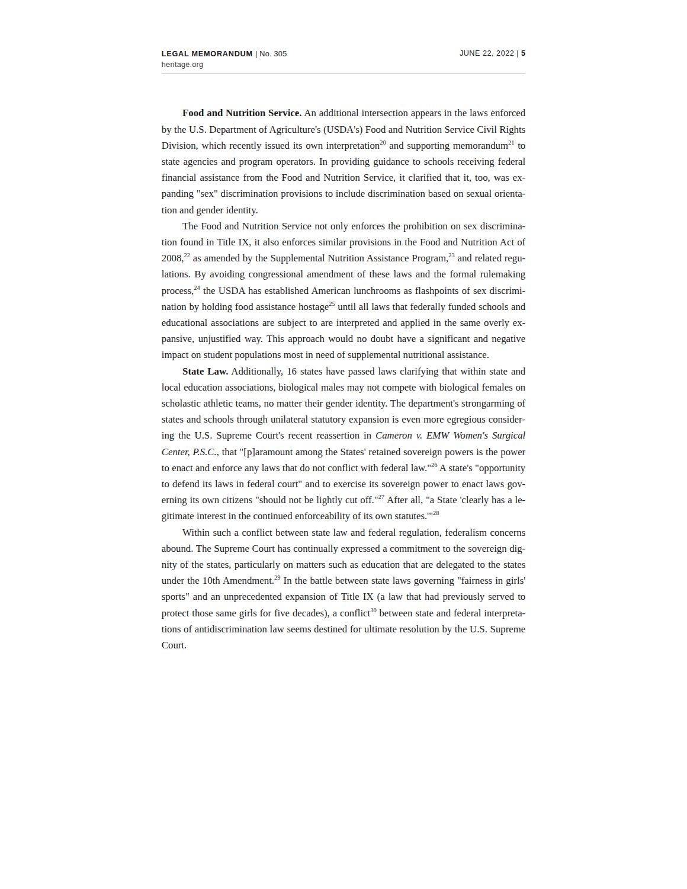Legal Memorandum | No. 305
heritage.org
JUNE 22, 2022 | 5
Food and Nutrition Service. An additional intersection appears in the laws enforced by the U.S. Department of Agriculture's (USDA's) Food and Nutrition Service Civil Rights Division, which recently issued its own interpretation20 and supporting memorandum21 to state agencies and program operators. In providing guidance to schools receiving federal financial assistance from the Food and Nutrition Service, it clarified that it, too, was expanding "sex" discrimination provisions to include discrimination based on sexual orientation and gender identity.
The Food and Nutrition Service not only enforces the prohibition on sex discrimination found in Title IX, it also enforces similar provisions in the Food and Nutrition Act of 2008,22 as amended by the Supplemental Nutrition Assistance Program,23 and related regulations. By avoiding congressional amendment of these laws and the formal rulemaking process,24 the USDA has established American lunchrooms as flashpoints of sex discrimination by holding food assistance hostage25 until all laws that federally funded schools and educational associations are subject to are interpreted and applied in the same overly expansive, unjustified way. This approach would no doubt have a significant and negative impact on student populations most in need of supplemental nutritional assistance.
State Law. Additionally, 16 states have passed laws clarifying that within state and local education associations, biological males may not compete with biological females on scholastic athletic teams, no matter their gender identity. The department's strongarming of states and schools through unilateral statutory expansion is even more egregious considering the U.S. Supreme Court's recent reassertion in Cameron v. EMW Women's Surgical Center, P.S.C., that "[p]aramount among the States' retained sovereign powers is the power to enact and enforce any laws that do not conflict with federal law."26 A state's "opportunity to defend its laws in federal court" and to exercise its sovereign power to enact laws governing its own citizens "should not be lightly cut off."27 After all, "a State 'clearly has a legitimate interest in the continued enforceability of its own statutes.'"28
Within such a conflict between state law and federal regulation, federalism concerns abound. The Supreme Court has continually expressed a commitment to the sovereign dignity of the states, particularly on matters such as education that are delegated to the states under the 10th Amendment.29 In the battle between state laws governing "fairness in girls' sports" and an unprecedented expansion of Title IX (a law that had previously served to protect those same girls for five decades), a conflict30 between state and federal interpretations of antidiscrimination law seems destined for ultimate resolution by the U.S. Supreme Court.